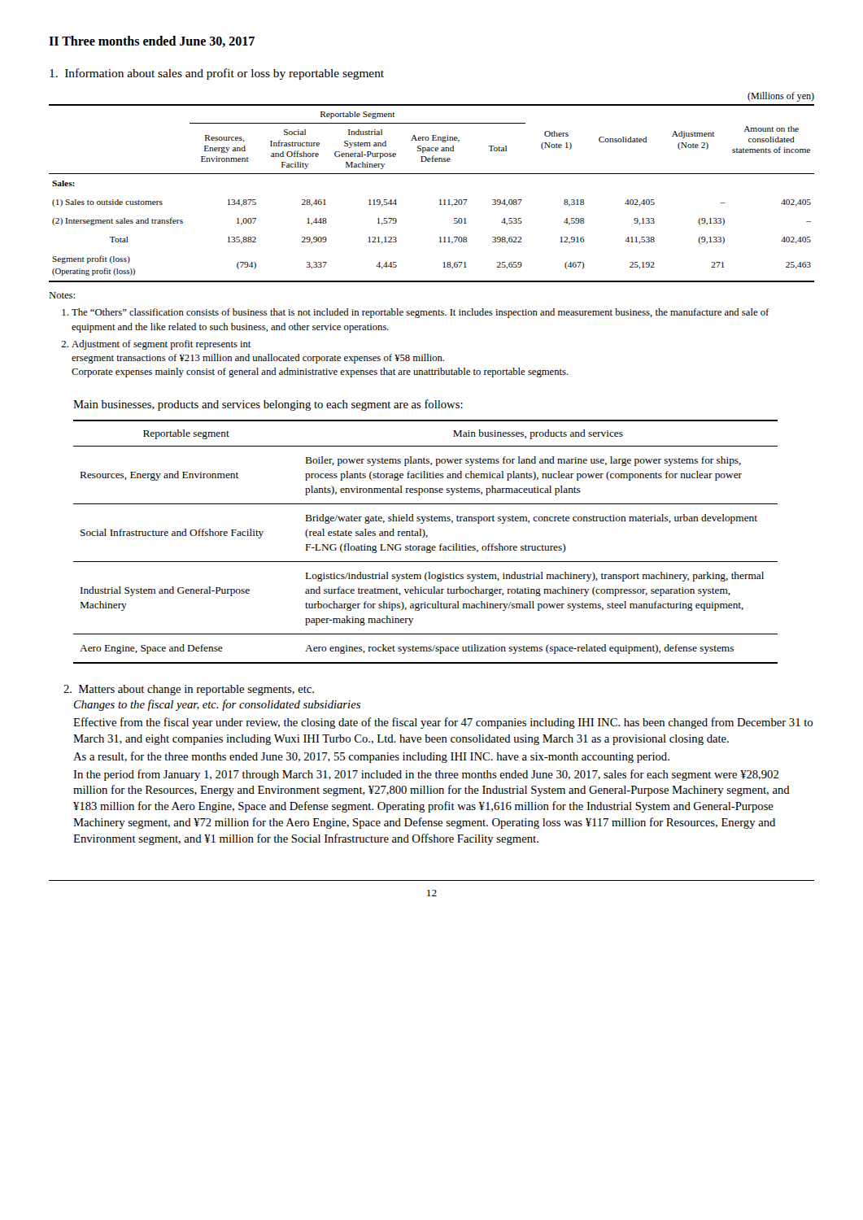II Three months ended June 30, 2017
1. Information about sales and profit or loss by reportable segment
(Millions of yen)
| | Reportable Segment | Others (Note 1) | Consolidated | Adjustment (Note 2) | Amount on the consolidated statements of income |
| --- | --- | --- | --- | --- | --- |
| Resources, Energy and Environment | Social Infrastructure and Offshore Facility | Industrial System and General-Purpose Machinery | Aero Engine, Space and Defense | Total |
| Sales: | |
| (1) Sales to outside customers | 134,875 | 28,461 | 119,544 | 111,207 | 394,087 | 8,318 | 402,405 | – | 402,405 |
| (2) Intersegment sales and transfers | 1,007 | 1,448 | 1,579 | 501 | 4,535 | 4,598 | 9,133 | (9,133) | – |
| Total | 135,882 | 29,909 | 121,123 | 111,708 | 398,622 | 12,916 | 411,538 | (9,133) | 402,405 |
| Segment profit (loss) (Operating profit (loss)) | (794) | 3,337 | 4,445 | 18,671 | 25,659 | (467) | 25,192 | 271 | 25,463 |
Notes:
The “Others” classification consists of business that is not included in reportable segments. It includes inspection and measurement business, the manufacture and sale of equipment and the like related to such business, and other service operations.
Adjustment of segment profit represents int
ersegment transactions of ¥213 million and unallocated corporate expenses of ¥58 million.
Corporate expenses mainly consist of general and administrative expenses that are unattributable to reportable segments.
Main businesses, products and services belonging to each segment are as follows:
| Reportable segment | Main businesses, products and services |
| --- | --- |
| Resources, Energy and Environment | Boiler, power systems plants, power systems for land and marine use, large power systems for ships, process plants (storage facilities and chemical plants), nuclear power (components for nuclear power plants), environmental response systems, pharmaceutical plants |
| Social Infrastructure and Offshore Facility | Bridge/water gate, shield systems, transport system, concrete construction materials, urban development (real estate sales and rental), F-LNG (floating LNG storage facilities, offshore structures) |
| Industrial System and General-Purpose Machinery | Logistics/industrial system (logistics system, industrial machinery), transport machinery, parking, thermal and surface treatment, vehicular turbocharger, rotating machinery (compressor, separation system, turbocharger for ships), agricultural machinery/small power systems, steel manufacturing equipment, paper-making machinery |
| Aero Engine, Space and Defense | Aero engines, rocket systems/space utilization systems (space-related equipment), defense systems |
2. Matters about change in reportable segments, etc.
Changes to the fiscal year, etc. for consolidated subsidiaries
Effective from the fiscal year under review, the closing date of the fiscal year for 47 companies including IHI INC. has been changed from December 31 to March 31, and eight companies including Wuxi IHI Turbo Co., Ltd. have been consolidated using March 31 as a provisional closing date.
As a result, for the three months ended June 30, 2017, 55 companies including IHI INC. have a six-month accounting period.
In the period from January 1, 2017 through March 31, 2017 included in the three months ended June 30, 2017, sales for each segment were ¥28,902 million for the Resources, Energy and Environment segment, ¥27,800 million for the Industrial System and General-Purpose Machinery segment, and ¥183 million for the Aero Engine, Space and Defense segment. Operating profit was ¥1,616 million for the Industrial System and General-Purpose Machinery segment, and ¥72 million for the Aero Engine, Space and Defense segment. Operating loss was ¥117 million for Resources, Energy and Environment segment, and ¥1 million for the Social Infrastructure and Offshore Facility segment.
12